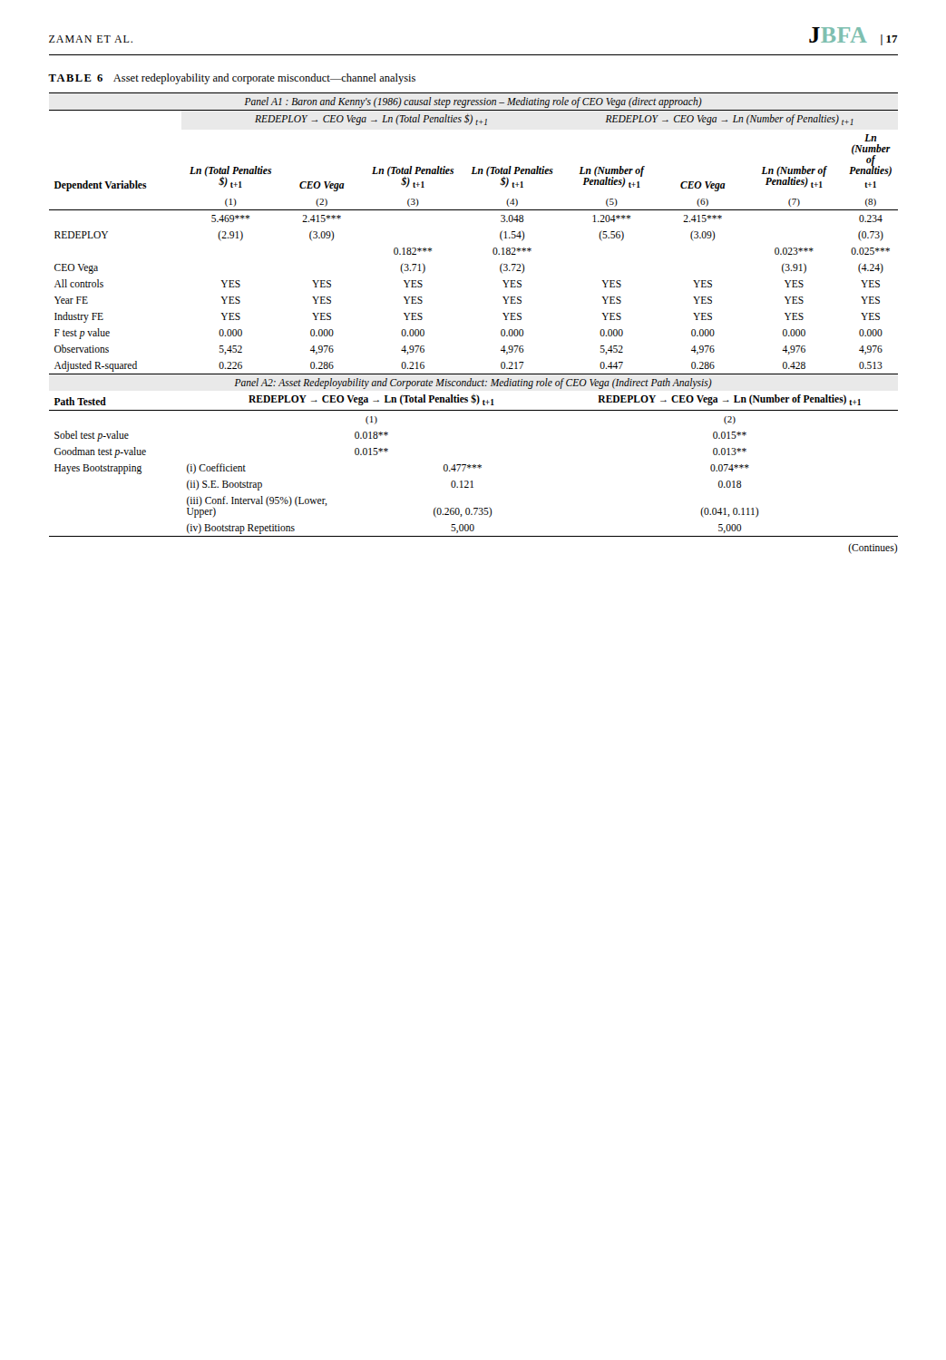Zaman et al.
JBFA
| 17
TABLE 6 Asset redeployability and corporate misconduct—channel analysis
| Panel A1 : Baron and Kenny's (1986) causal step regression – Mediating role of CEO Vega (direct approach) |
| | REDEPLOY → CEO Vega → Ln (Total Penalties $) t+1 | REDEPLOY → CEO Vega → Ln (Number of Penalties) t+1 |
| Dependent Variables | Ln (Total Penalties $) t+1 | CEO Vega | Ln (Total Penalties $) t+1 | Ln (Total Penalties $) t+1 | Ln (Number of Penalties) t+1 | CEO Vega | Ln (Number of Penalties) t+1 | Ln (Number of Penalties) t+1 |
| | (1) | (2) | (3) | (4) | (5) | (6) | (7) | (8) |
| | 5.469*** | 2.415*** | | 3.048 | 1.204*** | 2.415*** | | 0.234 |
| REDEPLOY | (2.91) | (3.09) | | (1.54) | (5.56) | (3.09) | | (0.73) |
| | | | 0.182*** | 0.182*** | | | 0.023*** | 0.025*** |
| CEO Vega | | | (3.71) | (3.72) | | | (3.91) | (4.24) |
| All controls | YES | YES | YES | YES | YES | YES | YES | YES |
| Year FE | YES | YES | YES | YES | YES | YES | YES | YES |
| Industry FE | YES | YES | YES | YES | YES | YES | YES | YES |
| F test p value | 0.000 | 0.000 | 0.000 | 0.000 | 0.000 | 0.000 | 0.000 | 0.000 |
| Observations | 5,452 | 4,976 | 4,976 | 4,976 | 5,452 | 4,976 | 4,976 | 4,976 |
| Adjusted R-squared | 0.226 | 0.286 | 0.216 | 0.217 | 0.447 | 0.286 | 0.428 | 0.513 |
| Panel A2: Asset Redeployability and Corporate Misconduct: Mediating role of CEO Vega (Indirect Path Analysis) |
| Path Tested | REDEPLOY → CEO Vega → Ln (Total Penalties $) t+1 | REDEPLOY → CEO Vega → Ln (Number of Penalties) t+1 |
| | (1) | (2) |
| Sobel test p -value | 0.018** | 0.015** |
| Goodman test p -value | 0.015** | 0.013** |
| Hayes Bootstrapping | (i) Coefficient | 0.477*** | 0.074*** |
| | (ii) S.E. Bootstrap | 0.121 | 0.018 |
| | (iii) Conf. Interval (95%) (Lower, Upper) | (0.260, 0.735) | (0.041, 0.111) |
| | (iv) Bootstrap Repetitions | 5,000 | 5,000 |
(Continues)